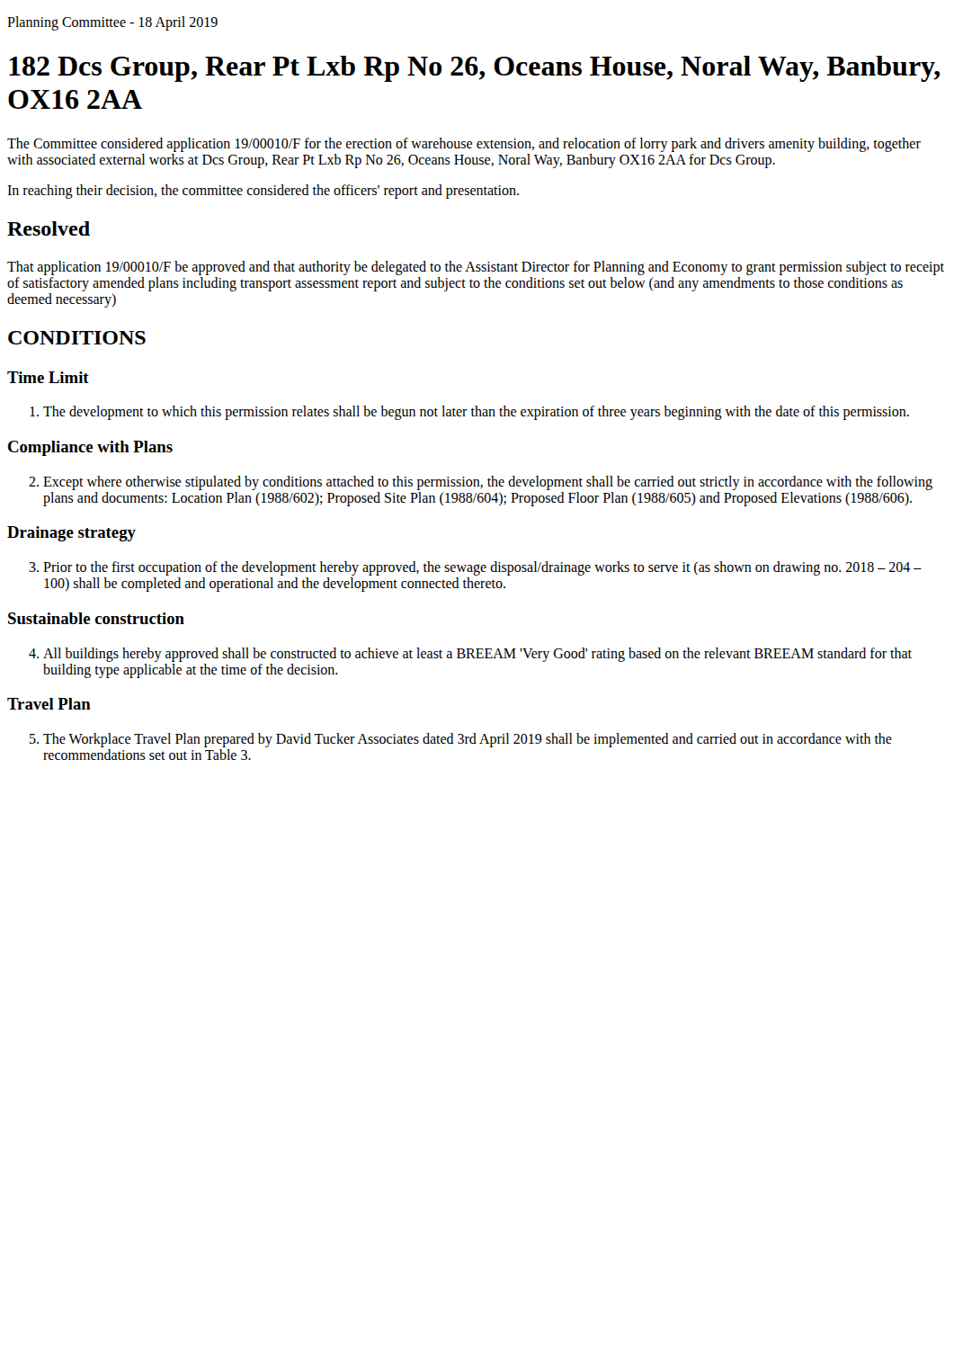Planning Committee - 18 April 2019
182 Dcs Group, Rear Pt Lxb Rp No 26, Oceans House, Noral Way, Banbury, OX16 2AA
The Committee considered application 19/00010/F for the erection of warehouse extension, and relocation of lorry park and drivers amenity building, together with associated external works at Dcs Group, Rear Pt Lxb Rp No 26, Oceans House, Noral Way, Banbury OX16 2AA for Dcs Group.
In reaching their decision, the committee considered the officers' report and presentation.
Resolved
That application 19/00010/F be approved and that authority be delegated to the Assistant Director for Planning and Economy to grant permission subject to receipt of satisfactory amended plans including transport assessment report and subject to the conditions set out below (and any amendments to those conditions as deemed necessary)
CONDITIONS
Time Limit
The development to which this permission relates shall be begun not later than the expiration of three years beginning with the date of this permission.
Compliance with Plans
Except where otherwise stipulated by conditions attached to this permission, the development shall be carried out strictly in accordance with the following plans and documents: Location Plan (1988/602); Proposed Site Plan (1988/604); Proposed Floor Plan (1988/605) and Proposed Elevations (1988/606).
Drainage strategy
Prior to the first occupation of the development hereby approved, the sewage disposal/drainage works to serve it (as shown on drawing no. 2018 – 204 – 100) shall be completed and operational and the development connected thereto.
Sustainable construction
All buildings hereby approved shall be constructed to achieve at least a BREEAM 'Very Good' rating based on the relevant BREEAM standard for that building type applicable at the time of the decision.
Travel Plan
The Workplace Travel Plan prepared by David Tucker Associates dated 3rd April 2019 shall be implemented and carried out in accordance with the recommendations set out in Table 3.